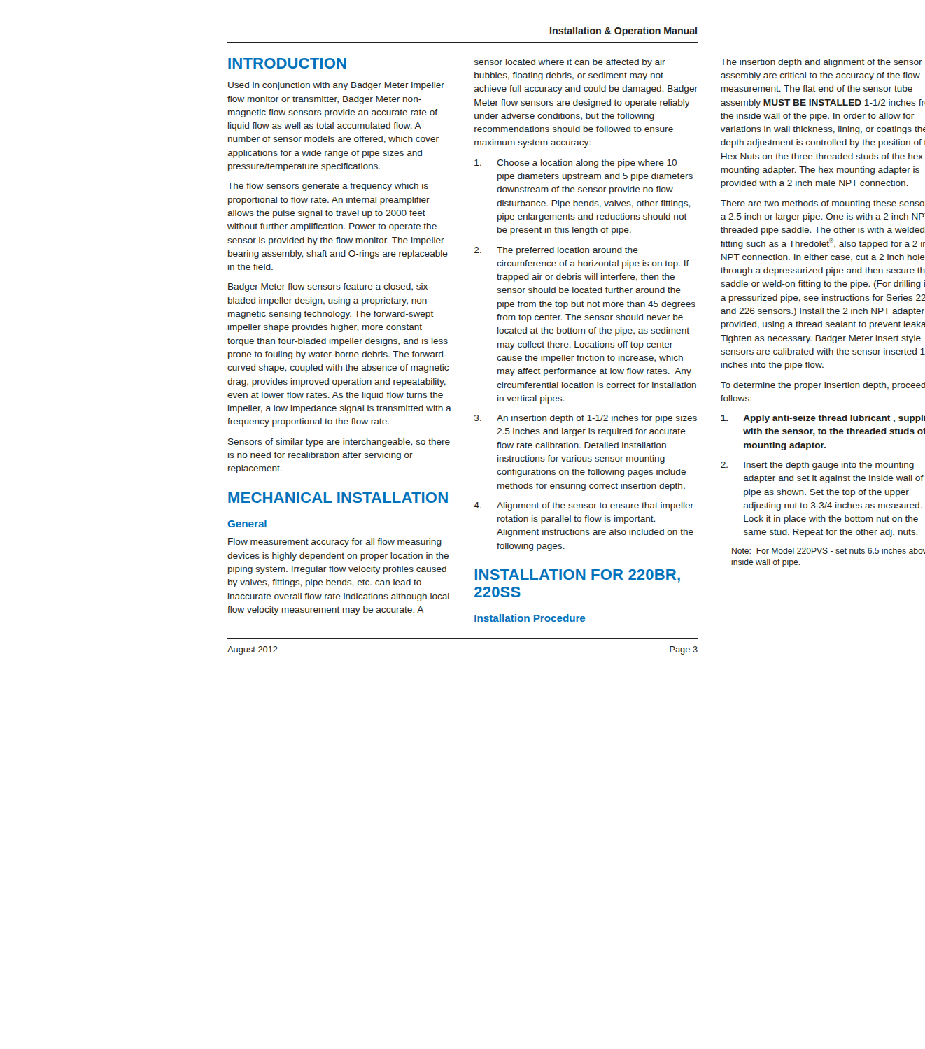Installation & Operation Manual
Introduction
Used in conjunction with any Badger Meter impeller flow monitor or transmitter, Badger Meter non-magnetic flow sensors provide an accurate rate of liquid flow as well as total accumulated flow. A number of sensor models are offered, which cover applications for a wide range of pipe sizes and pressure/temperature specifications.
The flow sensors generate a frequency which is proportional to flow rate. An internal preamplifier allows the pulse signal to travel up to 2000 feet without further amplification. Power to operate the sensor is provided by the flow monitor. The impeller bearing assembly, shaft and O-rings are replaceable in the field.
Badger Meter flow sensors feature a closed, six-bladed impeller design, using a proprietary, non-magnetic sensing technology. The forward-swept impeller shape provides higher, more constant torque than four-bladed impeller designs, and is less prone to fouling by water-borne debris. The forward-curved shape, coupled with the absence of magnetic drag, provides improved operation and repeatability, even at lower flow rates. As the liquid flow turns the impeller, a low impedance signal is transmitted with a frequency proportional to the flow rate.
Sensors of similar type are interchangeable, so there is no need for recalibration after servicing or replacement.
Mechanical Installation
General
Flow measurement accuracy for all flow measuring devices is highly dependent on proper location in the piping system. Irregular flow velocity profiles caused by valves, fittings, pipe bends, etc. can lead to inaccurate overall flow rate indications although local flow velocity measurement may be accurate. A sensor located where it can be affected by air bubbles, floating debris, or sediment may not achieve full accuracy and could be damaged. Badger Meter flow sensors are designed to operate reliably under adverse conditions, but the following recommendations should be followed to ensure maximum system accuracy:
Choose a location along the pipe where 10 pipe diameters upstream and 5 pipe diameters downstream of the sensor provide no flow disturbance. Pipe bends, valves, other fittings, pipe enlargements and reductions should not be present in this length of pipe.
The preferred location around the circumference of a horizontal pipe is on top. If trapped air or debris will interfere, then the sensor should be located further around the pipe from the top but not more than 45 degrees from top center. The sensor should never be located at the bottom of the pipe, as sediment may collect there. Locations off top center cause the impeller friction to increase, which may affect performance at low flow rates. Any circumferential location is correct for installation in vertical pipes.
An insertion depth of 1-1/2 inches for pipe sizes 2.5 inches and larger is required for accurate flow rate calibration. Detailed installation instructions for various sensor mounting configurations on the following pages include methods for ensuring correct insertion depth.
Alignment of the sensor to ensure that impeller rotation is parallel to flow is important. Alignment instructions are also included on the following pages.
Installation for 220BR, 220SS
Installation Procedure
The insertion depth and alignment of the sensor assembly are critical to the accuracy of the flow measurement. The flat end of the sensor tube assembly MUST BE INSTALLED 1-1/2 inches from the inside wall of the pipe. In order to allow for variations in wall thickness, lining, or coatings the depth adjustment is controlled by the position of the Hex Nuts on the three threaded studs of the hex mounting adapter. The hex mounting adapter is provided with a 2 inch male NPT connection.
There are two methods of mounting these sensors in a 2.5 inch or larger pipe. One is with a 2 inch NPT threaded pipe saddle. The other is with a welded-on fitting such as a Thredolet®, also tapped for a 2 inch NPT connection. In either case, cut a 2 inch hole through a depressurized pipe and then secure the saddle or weld-on fitting to the pipe. (For drilling into a pressurized pipe, see instructions for Series 225 and 226 sensors.) Install the 2 inch NPT adapter provided, using a thread sealant to prevent leakage. Tighten as necessary. Badger Meter insert style sensors are calibrated with the sensor inserted 1-1/2 inches into the pipe flow.
To determine the proper insertion depth, proceed as follows:
Apply anti-seize thread lubricant , supplied with the sensor, to the threaded studs of the mounting adaptor.
Insert the depth gauge into the mounting adapter and set it against the inside wall of the pipe as shown. Set the top of the upper adjusting nut to 3-3/4 inches as measured. Lock it in place with the bottom nut on the same stud. Repeat for the other adj. nuts.
Note: For Model 220PVS - set nuts 6.5 inches above inside wall of pipe.
August 2012 Page 3